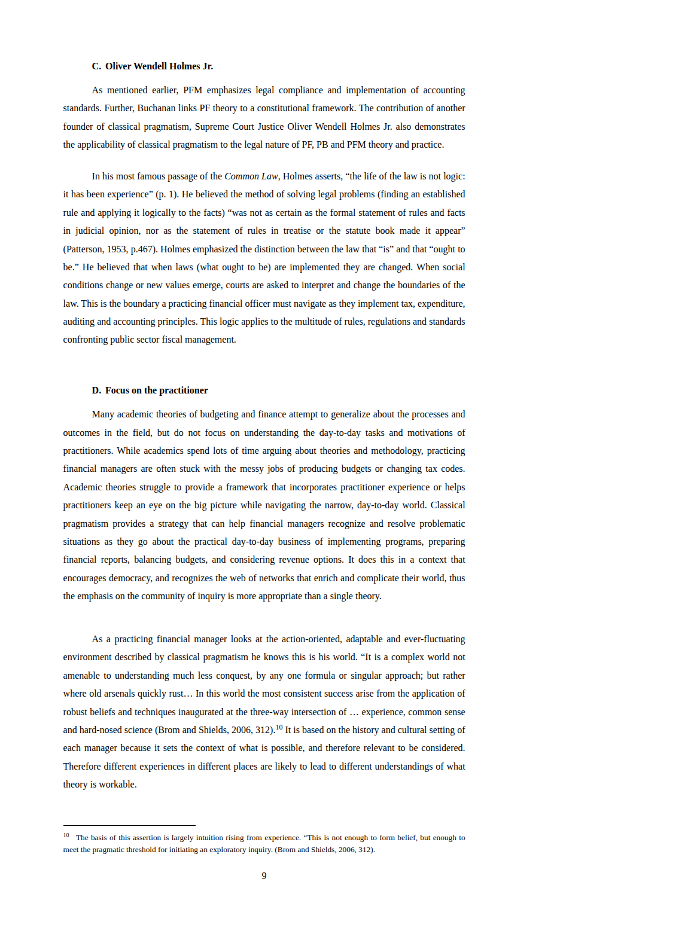C. Oliver Wendell Holmes Jr.
As mentioned earlier, PFM emphasizes legal compliance and implementation of accounting standards. Further, Buchanan links PF theory to a constitutional framework. The contribution of another founder of classical pragmatism, Supreme Court Justice Oliver Wendell Holmes Jr. also demonstrates the applicability of classical pragmatism to the legal nature of PF, PB and PFM theory and practice.
In his most famous passage of the Common Law, Holmes asserts, “the life of the law is not logic: it has been experience” (p. 1). He believed the method of solving legal problems (finding an established rule and applying it logically to the facts) “was not as certain as the formal statement of rules and facts in judicial opinion, nor as the statement of rules in treatise or the statute book made it appear” (Patterson, 1953, p.467). Holmes emphasized the distinction between the law that “is” and that “ought to be.” He believed that when laws (what ought to be) are implemented they are changed. When social conditions change or new values emerge, courts are asked to interpret and change the boundaries of the law. This is the boundary a practicing financial officer must navigate as they implement tax, expenditure, auditing and accounting principles. This logic applies to the multitude of rules, regulations and standards confronting public sector fiscal management.
D. Focus on the practitioner
Many academic theories of budgeting and finance attempt to generalize about the processes and outcomes in the field, but do not focus on understanding the day-to-day tasks and motivations of practitioners. While academics spend lots of time arguing about theories and methodology, practicing financial managers are often stuck with the messy jobs of producing budgets or changing tax codes. Academic theories struggle to provide a framework that incorporates practitioner experience or helps practitioners keep an eye on the big picture while navigating the narrow, day-to-day world. Classical pragmatism provides a strategy that can help financial managers recognize and resolve problematic situations as they go about the practical day-to-day business of implementing programs, preparing financial reports, balancing budgets, and considering revenue options. It does this in a context that encourages democracy, and recognizes the web of networks that enrich and complicate their world, thus the emphasis on the community of inquiry is more appropriate than a single theory.
As a practicing financial manager looks at the action-oriented, adaptable and ever-fluctuating environment described by classical pragmatism he knows this is his world. “It is a complex world not amenable to understanding much less conquest, by any one formula or singular approach; but rather where old arsenals quickly rust… In this world the most consistent success arise from the application of robust beliefs and techniques inaugurated at the three-way intersection of … experience, common sense and hard-nosed science (Brom and Shields, 2006, 312).10 It is based on the history and cultural setting of each manager because it sets the context of what is possible, and therefore relevant to be considered. Therefore different experiences in different places are likely to lead to different understandings of what theory is workable.
10 The basis of this assertion is largely intuition rising from experience. “This is not enough to form belief, but enough to meet the pragmatic threshold for initiating an exploratory inquiry. (Brom and Shields, 2006, 312).
9